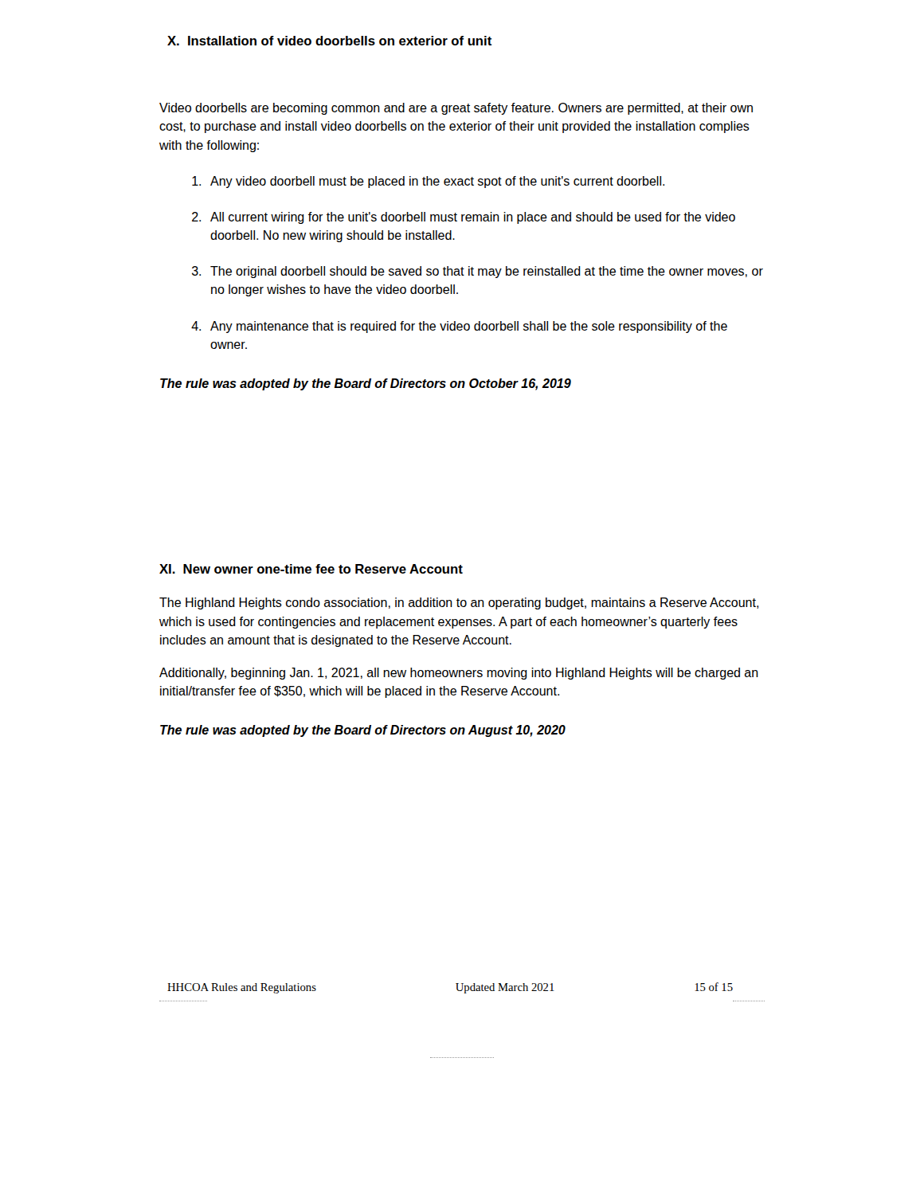X. Installation of video doorbells on exterior of unit
Video doorbells are becoming common and are a great safety feature. Owners are permitted, at their own cost, to purchase and install video doorbells on the exterior of their unit provided the installation complies with the following:
Any video doorbell must be placed in the exact spot of the unit's current doorbell.
All current wiring for the unit's doorbell must remain in place and should be used for the video doorbell. No new wiring should be installed.
The original doorbell should be saved so that it may be reinstalled at the time the owner moves, or no longer wishes to have the video doorbell.
Any maintenance that is required for the video doorbell shall be the sole responsibility of the owner.
The rule was adopted by the Board of Directors on October 16, 2019
XI. New owner one-time fee to Reserve Account
The Highland Heights condo association, in addition to an operating budget, maintains a Reserve Account, which is used for contingencies and replacement expenses. A part of each homeowner’s quarterly fees includes an amount that is designated to the Reserve Account.
Additionally, beginning Jan. 1, 2021, all new homeowners moving into Highland Heights will be charged an initial/transfer fee of $350, which will be placed in the Reserve Account.
The rule was adopted by the Board of Directors on August 10, 2020
HHCOA Rules and Regulations Updated March 2021 15 of 15